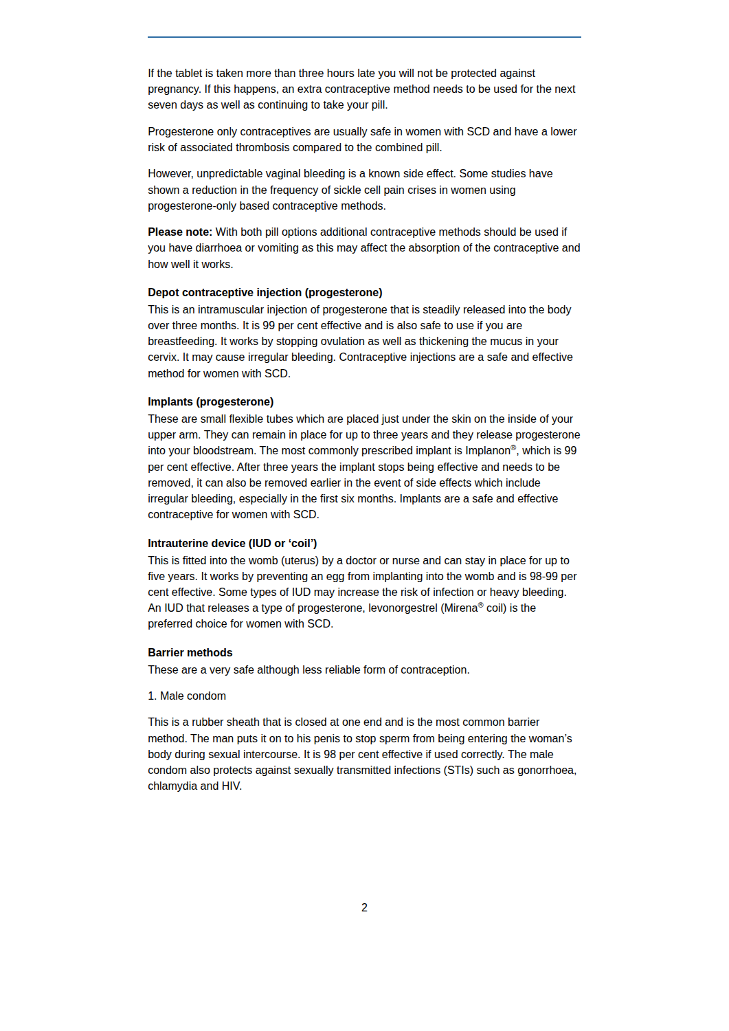If the tablet is taken more than three hours late you will not be protected against pregnancy. If this happens, an extra contraceptive method needs to be used for the next seven days as well as continuing to take your pill.
Progesterone only contraceptives are usually safe in women with SCD and have a lower risk of associated thrombosis compared to the combined pill.
However, unpredictable vaginal bleeding is a known side effect. Some studies have shown a reduction in the frequency of sickle cell pain crises in women using progesterone-only based contraceptive methods.
Please note: With both pill options additional contraceptive methods should be used if you have diarrhoea or vomiting as this may affect the absorption of the contraceptive and how well it works.
Depot contraceptive injection (progesterone)
This is an intramuscular injection of progesterone that is steadily released into the body over three months. It is 99 per cent effective and is also safe to use if you are breastfeeding. It works by stopping ovulation as well as thickening the mucus in your cervix. It may cause irregular bleeding. Contraceptive injections are a safe and effective method for women with SCD.
Implants (progesterone)
These are small flexible tubes which are placed just under the skin on the inside of your upper arm. They can remain in place for up to three years and they release progesterone into your bloodstream. The most commonly prescribed implant is Implanon®, which is 99 per cent effective. After three years the implant stops being effective and needs to be removed, it can also be removed earlier in the event of side effects which include irregular bleeding, especially in the first six months. Implants are a safe and effective contraceptive for women with SCD.
Intrauterine device (IUD or ‘coil’)
This is fitted into the womb (uterus) by a doctor or nurse and can stay in place for up to five years. It works by preventing an egg from implanting into the womb and is 98-99 per cent effective. Some types of IUD may increase the risk of infection or heavy bleeding. An IUD that releases a type of progesterone, levonorgestrel (Mirena® coil) is the preferred choice for women with SCD.
Barrier methods
These are a very safe although less reliable form of contraception.
1. Male condom
This is a rubber sheath that is closed at one end and is the most common barrier method. The man puts it on to his penis to stop sperm from being entering the woman’s body during sexual intercourse. It is 98 per cent effective if used correctly. The male condom also protects against sexually transmitted infections (STIs) such as gonorrhoea, chlamydia and HIV.
2